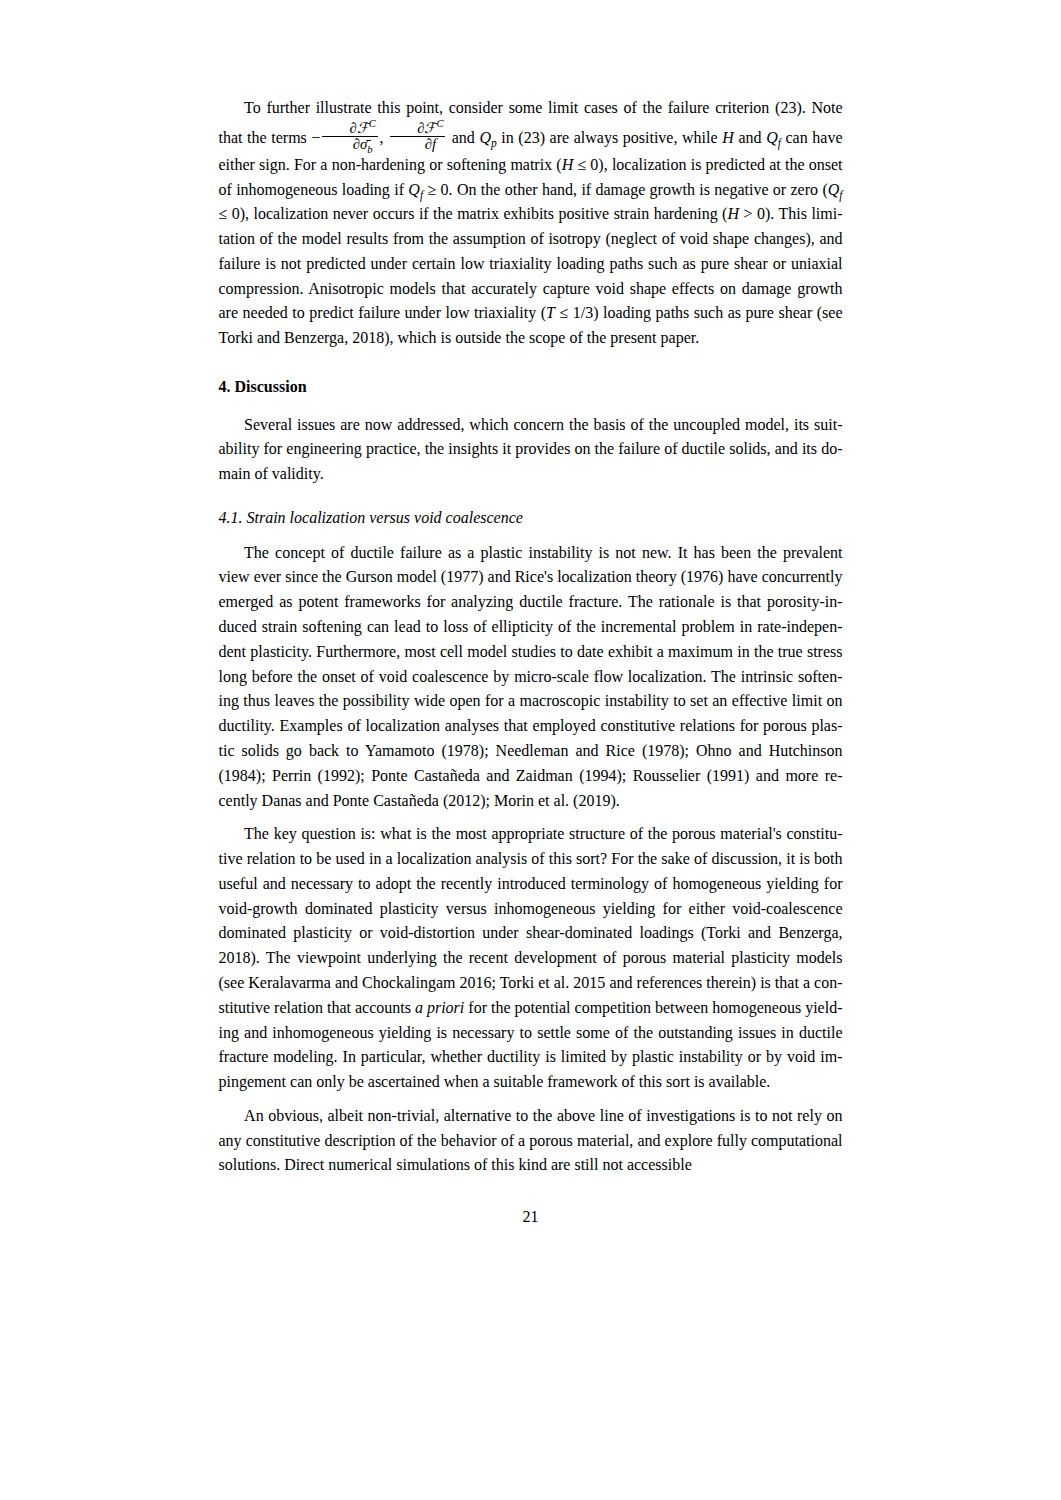To further illustrate this point, consider some limit cases of the failure criterion (23). Note that the terms −∂ℱC∂σ̄b, ∂ℱC∂f and Qp in (23) are always positive, while H and Qf can have either sign. For a non-hardening or softening matrix (H ≤ 0), localization is predicted at the onset of inhomogeneous loading if Qf ≥ 0. On the other hand, if damage growth is negative or zero (Qf ≤ 0), localization never occurs if the matrix exhibits positive strain hardening (H > 0). This limitation of the model results from the assumption of isotropy (neglect of void shape changes), and failure is not predicted under certain low triaxiality loading paths such as pure shear or uniaxial compression. Anisotropic models that accurately capture void shape effects on damage growth are needed to predict failure under low triaxiality (T ≤ 1/3) loading paths such as pure shear (see Torki and Benzerga, 2018), which is outside the scope of the present paper.
4. Discussion
Several issues are now addressed, which concern the basis of the uncoupled model, its suitability for engineering practice, the insights it provides on the failure of ductile solids, and its domain of validity.
4.1. Strain localization versus void coalescence
The concept of ductile failure as a plastic instability is not new. It has been the prevalent view ever since the Gurson model (1977) and Rice's localization theory (1976) have concurrently emerged as potent frameworks for analyzing ductile fracture. The rationale is that porosity-induced strain softening can lead to loss of ellipticity of the incremental problem in rate-independent plasticity. Furthermore, most cell model studies to date exhibit a maximum in the true stress long before the onset of void coalescence by micro-scale flow localization. The intrinsic softening thus leaves the possibility wide open for a macroscopic instability to set an effective limit on ductility. Examples of localization analyses that employed constitutive relations for porous plastic solids go back to Yamamoto (1978); Needleman and Rice (1978); Ohno and Hutchinson (1984); Perrin (1992); Ponte Castañeda and Zaidman (1994); Rousselier (1991) and more recently Danas and Ponte Castañeda (2012); Morin et al. (2019).
The key question is: what is the most appropriate structure of the porous material's constitutive relation to be used in a localization analysis of this sort? For the sake of discussion, it is both useful and necessary to adopt the recently introduced terminology of homogeneous yielding for void-growth dominated plasticity versus inhomogeneous yielding for either void-coalescence dominated plasticity or void-distortion under shear-dominated loadings (Torki and Benzerga, 2018). The viewpoint underlying the recent development of porous material plasticity models (see Keralavarma and Chockalingam 2016; Torki et al. 2015 and references therein) is that a constitutive relation that accounts a priori for the potential competition between homogeneous yielding and inhomogeneous yielding is necessary to settle some of the outstanding issues in ductile fracture modeling. In particular, whether ductility is limited by plastic instability or by void impingement can only be ascertained when a suitable framework of this sort is available.
An obvious, albeit non-trivial, alternative to the above line of investigations is to not rely on any constitutive description of the behavior of a porous material, and explore fully computational solutions. Direct numerical simulations of this kind are still not accessible
21